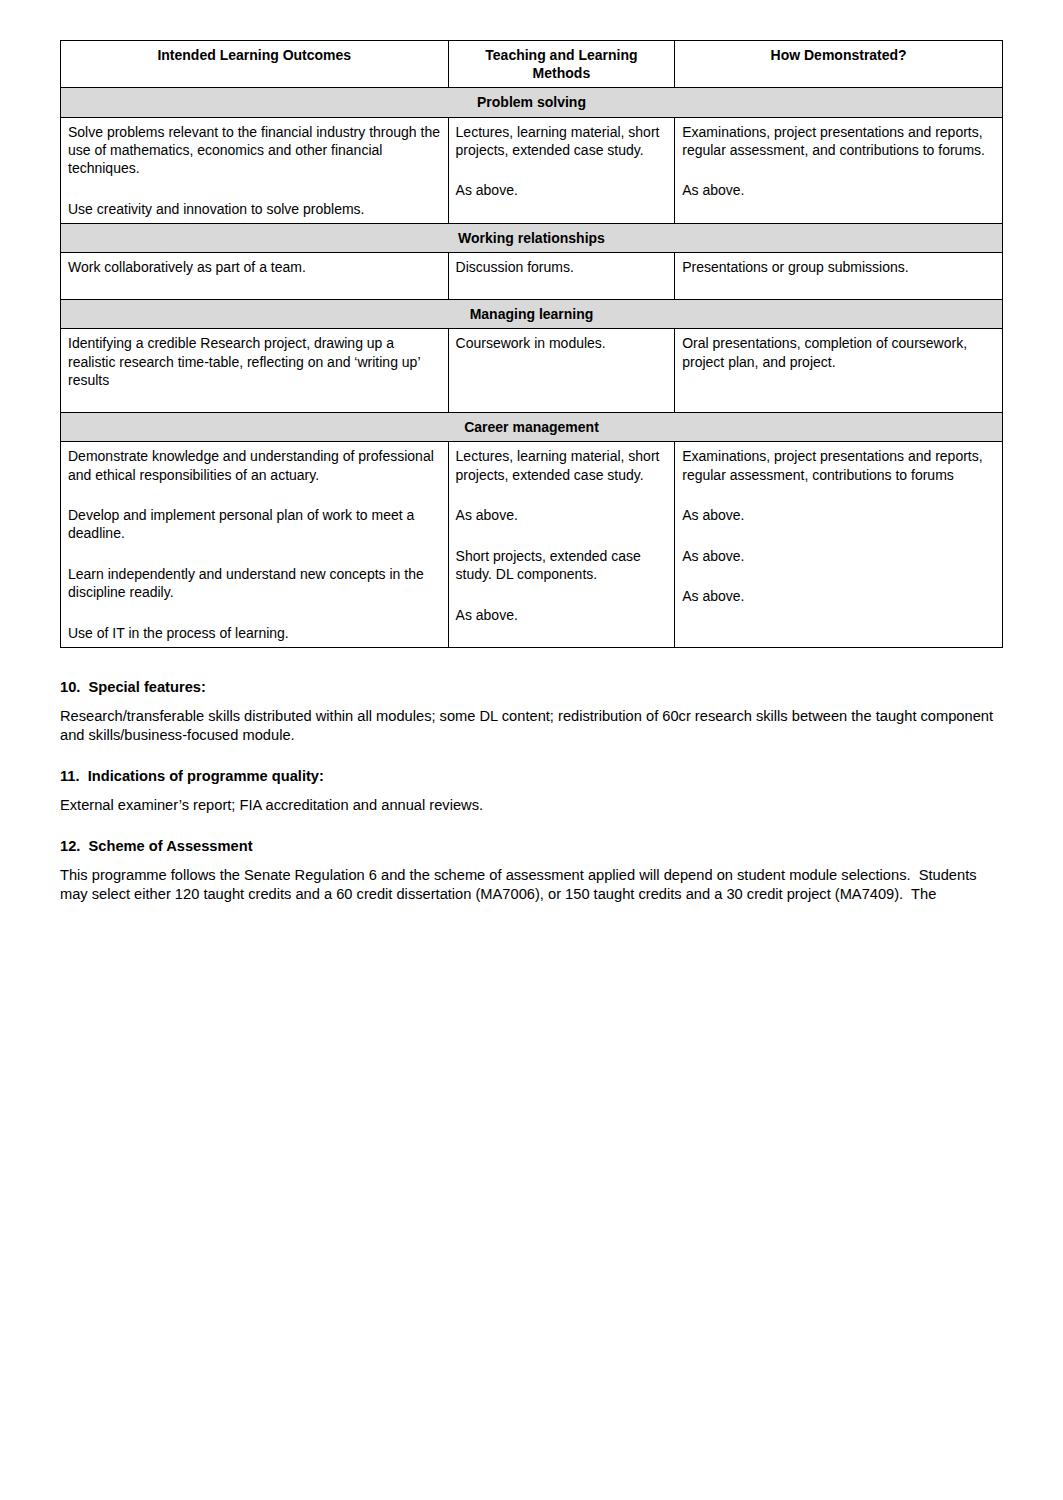| Intended Learning Outcomes | Teaching and Learning Methods | How Demonstrated? |
| --- | --- | --- |
| Problem solving |
| Solve problems relevant to the financial industry through the use of mathematics, economics and other financial techniques. Use creativity and innovation to solve problems. | Lectures, learning material, short projects, extended case study. As above. | Examinations, project presentations and reports, regular assessment, and contributions to forums. As above. |
| Working relationships |
| Work collaboratively as part of a team. | Discussion forums. | Presentations or group submissions. |
| Managing learning |
| Identifying a credible Research project, drawing up a realistic research time-table, reflecting on and ‘writing up’ results | Coursework in modules. | Oral presentations, completion of coursework, project plan, and project. |
| Career management |
| Demonstrate knowledge and understanding of professional and ethical responsibilities of an actuary. Develop and implement personal plan of work to meet a deadline. Learn independently and understand new concepts in the discipline readily. Use of IT in the process of learning. | Lectures, learning material, short projects, extended case study. As above. Short projects, extended case study. DL components. As above. | Examinations, project presentations and reports, regular assessment, contributions to forums As above. As above. As above. |
10. Special features:
Research/transferable skills distributed within all modules; some DL content; redistribution of 60cr research skills between the taught component and skills/business-focused module.
11. Indications of programme quality:
External examiner’s report; FIA accreditation and annual reviews.
12. Scheme of Assessment
This programme follows the Senate Regulation 6 and the scheme of assessment applied will depend on student module selections. Students may select either 120 taught credits and a 60 credit dissertation (MA7006), or 150 taught credits and a 30 credit project (MA7409). The